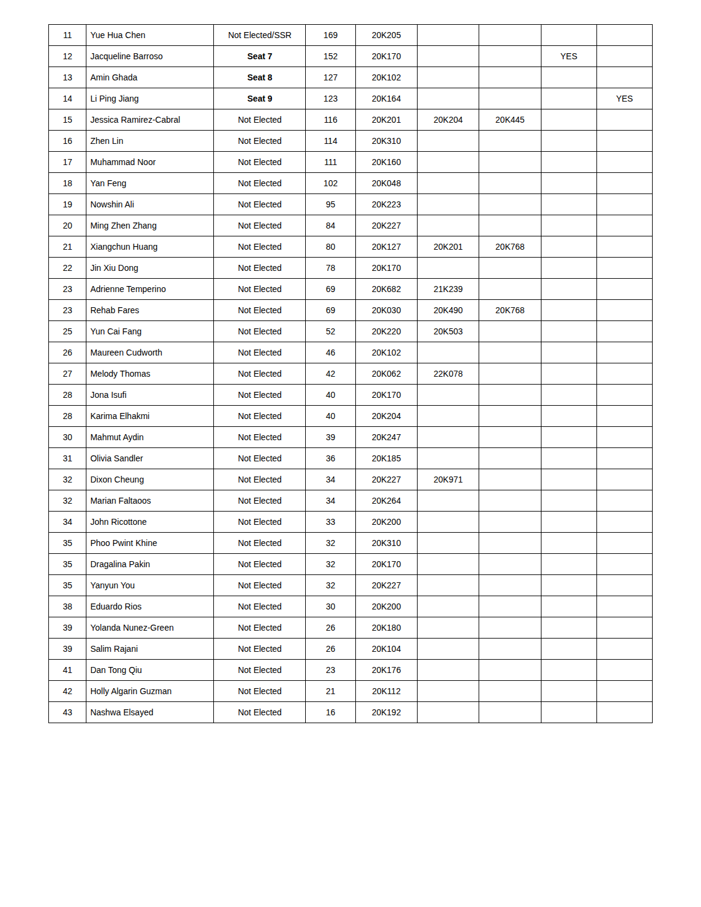| 11 | Yue Hua Chen | Not Elected/SSR | 169 | 20K205 | | | | |
| 12 | Jacqueline Barroso | Seat 7 | 152 | 20K170 | | | YES | |
| 13 | Amin Ghada | Seat 8 | 127 | 20K102 | | | | |
| 14 | Li Ping Jiang | Seat 9 | 123 | 20K164 | | | | YES |
| 15 | Jessica Ramirez-Cabral | Not Elected | 116 | 20K201 | 20K204 | 20K445 | | |
| 16 | Zhen Lin | Not Elected | 114 | 20K310 | | | | |
| 17 | Muhammad Noor | Not Elected | 111 | 20K160 | | | | |
| 18 | Yan Feng | Not Elected | 102 | 20K048 | | | | |
| 19 | Nowshin Ali | Not Elected | 95 | 20K223 | | | | |
| 20 | Ming Zhen Zhang | Not Elected | 84 | 20K227 | | | | |
| 21 | Xiangchun Huang | Not Elected | 80 | 20K127 | 20K201 | 20K768 | | |
| 22 | Jin Xiu Dong | Not Elected | 78 | 20K170 | | | | |
| 23 | Adrienne Temperino | Not Elected | 69 | 20K682 | 21K239 | | | |
| 23 | Rehab Fares | Not Elected | 69 | 20K030 | 20K490 | 20K768 | | |
| 25 | Yun Cai Fang | Not Elected | 52 | 20K220 | 20K503 | | | |
| 26 | Maureen Cudworth | Not Elected | 46 | 20K102 | | | | |
| 27 | Melody Thomas | Not Elected | 42 | 20K062 | 22K078 | | | |
| 28 | Jona Isufi | Not Elected | 40 | 20K170 | | | | |
| 28 | Karima Elhakmi | Not Elected | 40 | 20K204 | | | | |
| 30 | Mahmut Aydin | Not Elected | 39 | 20K247 | | | | |
| 31 | Olivia Sandler | Not Elected | 36 | 20K185 | | | | |
| 32 | Dixon Cheung | Not Elected | 34 | 20K227 | 20K971 | | | |
| 32 | Marian Faltaoos | Not Elected | 34 | 20K264 | | | | |
| 34 | John Ricottone | Not Elected | 33 | 20K200 | | | | |
| 35 | Phoo Pwint Khine | Not Elected | 32 | 20K310 | | | | |
| 35 | Dragalina Pakin | Not Elected | 32 | 20K170 | | | | |
| 35 | Yanyun You | Not Elected | 32 | 20K227 | | | | |
| 38 | Eduardo Rios | Not Elected | 30 | 20K200 | | | | |
| 39 | Yolanda Nunez-Green | Not Elected | 26 | 20K180 | | | | |
| 39 | Salim Rajani | Not Elected | 26 | 20K104 | | | | |
| 41 | Dan Tong Qiu | Not Elected | 23 | 20K176 | | | | |
| 42 | Holly Algarin Guzman | Not Elected | 21 | 20K112 | | | | |
| 43 | Nashwa Elsayed | Not Elected | 16 | 20K192 | | | | |